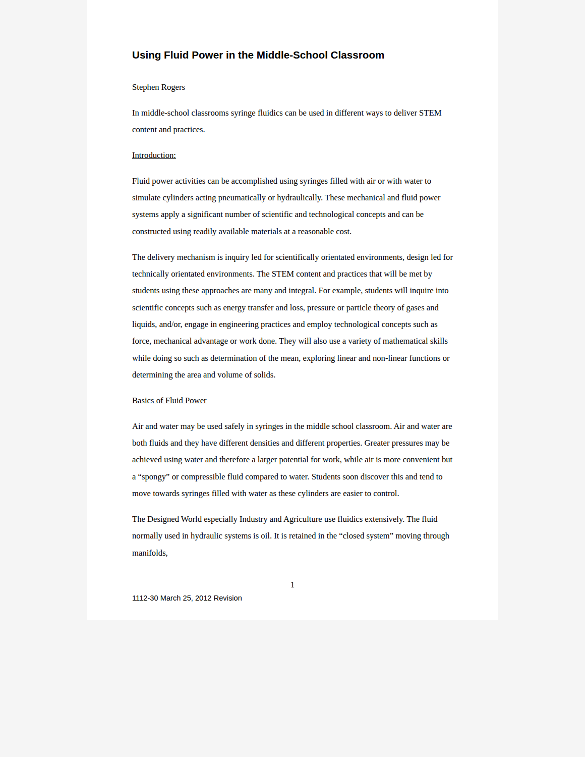Using Fluid Power in the Middle-School Classroom
Stephen Rogers
In middle-school classrooms syringe fluidics can be used in different ways to deliver STEM content and practices.
Introduction:
Fluid power activities can be accomplished using syringes filled with air or with water to simulate cylinders acting pneumatically or hydraulically. These mechanical and fluid power systems apply a significant number of scientific and technological concepts and can be constructed using readily available materials at a reasonable cost.
The delivery mechanism is inquiry led for scientifically orientated environments, design led for technically orientated environments. The STEM content and practices that will be met by students using these approaches are many and integral. For example, students will inquire into scientific concepts such as energy transfer and loss, pressure or particle theory of gases and liquids, and/or, engage in engineering practices and employ technological concepts such as force, mechanical advantage or work done. They will also use a variety of mathematical skills while doing so such as determination of the mean, exploring linear and non-linear functions or determining the area and volume of solids.
Basics of Fluid Power
Air and water may be used safely in syringes in the middle school classroom. Air and water are both fluids and they have different densities and different properties. Greater pressures may be achieved using water and therefore a larger potential for work, while air is more convenient but a “spongy” or compressible fluid compared to water. Students soon discover this and tend to move towards syringes filled with water as these cylinders are easier to control.
The Designed World especially Industry and Agriculture use fluidics extensively. The fluid normally used in hydraulic systems is oil. It is retained in the “closed system” moving through manifolds,
1
1112-30 March 25, 2012 Revision